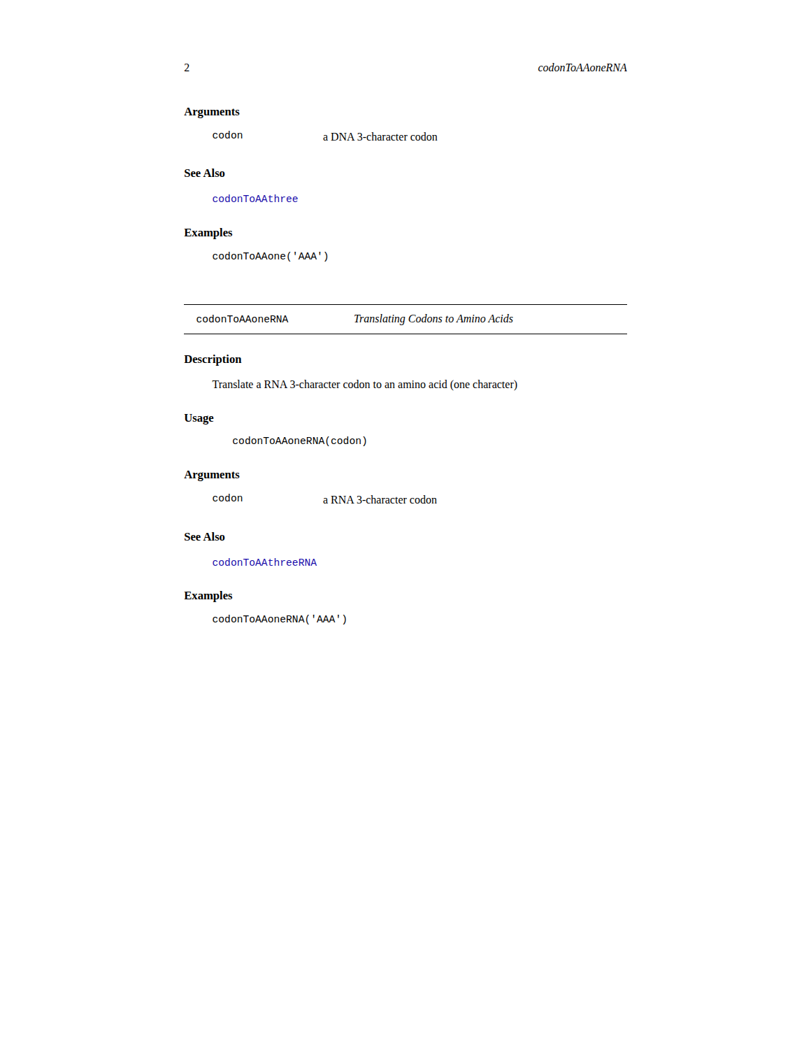2 codonToAAoneRNA
Arguments
| codon | a DNA 3-character codon |
See Also
codonToAAthree
Examples
codonToAAone('AAA')
codonToAAoneRNA Translating Codons to Amino Acids
Description
Translate a RNA 3-character codon to an amino acid (one character)
Usage
codonToAAoneRNA(codon)
Arguments
| codon | a RNA 3-character codon |
See Also
codonToAAthreeRNA
Examples
codonToAAoneRNA('AAA')